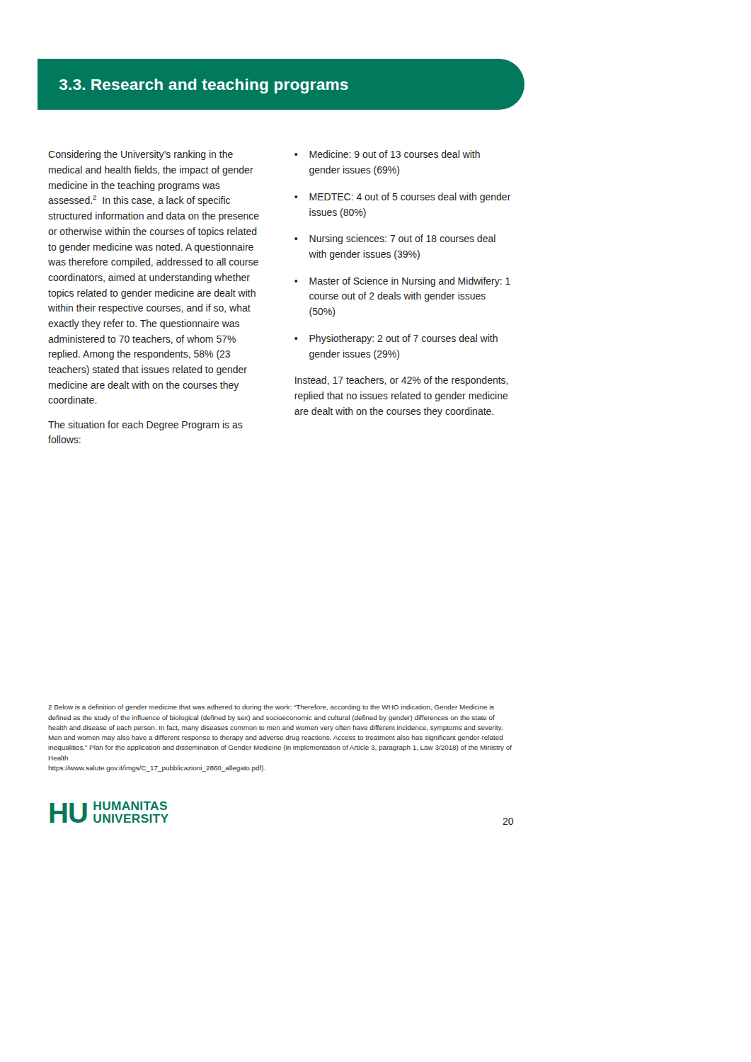3.3. Research and teaching programs
Considering the University’s ranking in the medical and health fields, the impact of gender medicine in the teaching programs was assessed.2 In this case, a lack of specific structured information and data on the presence or otherwise within the courses of topics related to gender medicine was noted. A questionnaire was therefore compiled, addressed to all course coordinators, aimed at understanding whether topics related to gender medicine are dealt with within their respective courses, and if so, what exactly they refer to. The questionnaire was administered to 70 teachers, of whom 57% replied. Among the respondents, 58% (23 teachers) stated that issues related to gender medicine are dealt with on the courses they coordinate.
The situation for each Degree Program is as follows:
Medicine: 9 out of 13 courses deal with gender issues (69%)
MEDTEC: 4 out of 5 courses deal with gender issues (80%)
Nursing sciences: 7 out of 18 courses deal with gender issues (39%)
Master of Science in Nursing and Midwifery: 1 course out of 2 deals with gender issues (50%)
Physiotherapy: 2 out of 7 courses deal with gender issues (29%)
Instead, 17 teachers, or 42% of the respondents, replied that no issues related to gender medicine are dealt with on the courses they coordinate.
2 Below is a definition of gender medicine that was adhered to during the work: “Therefore, according to the WHO indication, Gender Medicine is defined as the study of the influence of biological (defined by sex) and socioeconomic and cultural (defined by gender) differences on the state of health and disease of each person. In fact, many diseases common to men and women very often have different incidence, symptoms and severity. Men and women may also have a different response to therapy and adverse drug reactions. Access to treatment also has significant gender-related inequalities.” Plan for the application and dissemination of Gender Medicine (in implementation of Article 3, paragraph 1, Law 3/2018) of the Ministry of Health
https://www.salute.gov.it/imgs/C_17_pubblicazioni_2860_allegato.pdf).
HU
HUMANITAS
UNIVERSITY
20